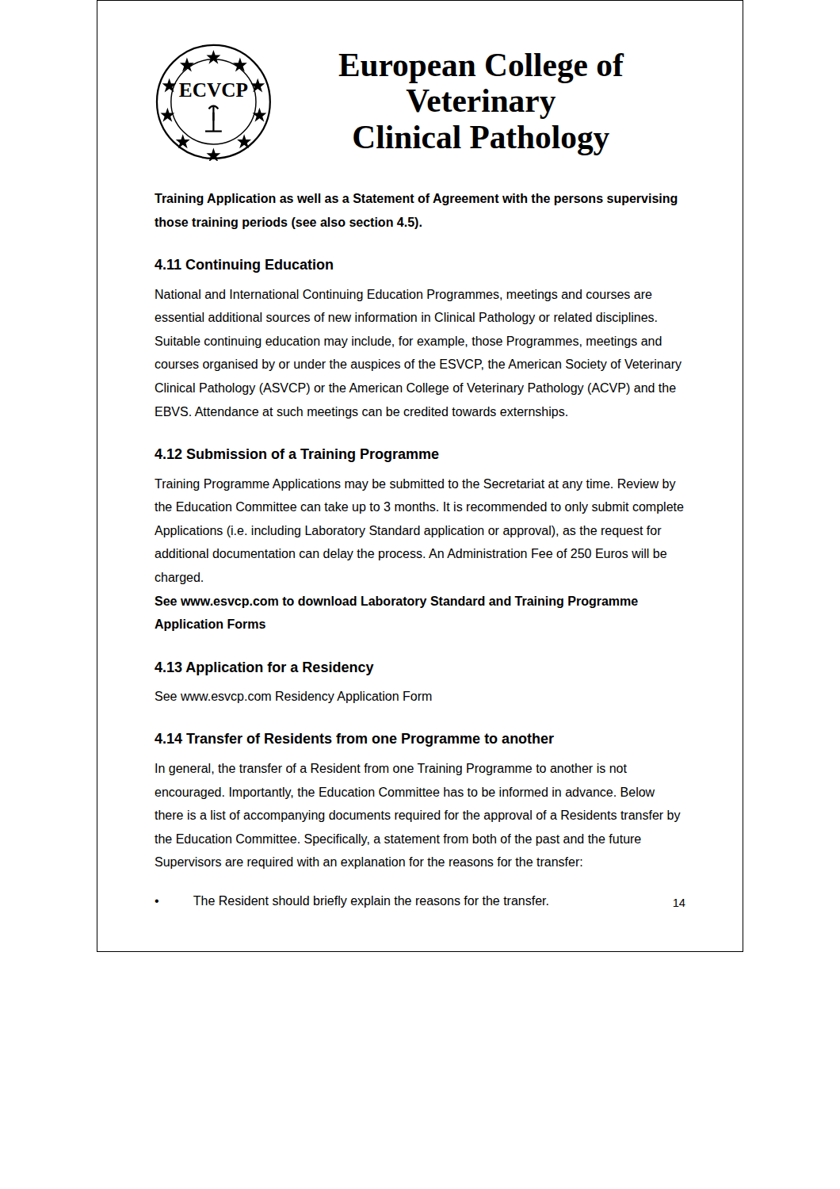ECVCP
European College of Veterinary
Clinical Pathology
Training Application as well as a Statement of Agreement with the persons supervising those training periods (see also section 4.5).
4.11 Continuing Education
National and International Continuing Education Programmes, meetings and courses are essential additional sources of new information in Clinical Pathology or related disciplines. Suitable continuing education may include, for example, those Programmes, meetings and courses organised by or under the auspices of the ESVCP, the American Society of Veterinary Clinical Pathology (ASVCP) or the American College of Veterinary Pathology (ACVP) and the EBVS. Attendance at such meetings can be credited towards externships.
4.12 Submission of a Training Programme
Training Programme Applications may be submitted to the Secretariat at any time. Review by the Education Committee can take up to 3 months. It is recommended to only submit complete Applications (i.e. including Laboratory Standard application or approval), as the request for additional documentation can delay the process. An Administration Fee of 250 Euros will be charged.
See www.esvcp.com to download Laboratory Standard and Training Programme Application Forms
4.13 Application for a Residency
See www.esvcp.com Residency Application Form
4.14 Transfer of Residents from one Programme to another
In general, the transfer of a Resident from one Training Programme to another is not encouraged. Importantly, the Education Committee has to be informed in advance. Below there is a list of accompanying documents required for the approval of a Residents transfer by the Education Committee. Specifically, a statement from both of the past and the future Supervisors are required with an explanation for the reasons for the transfer:
•The Resident should briefly explain the reasons for the transfer.
14